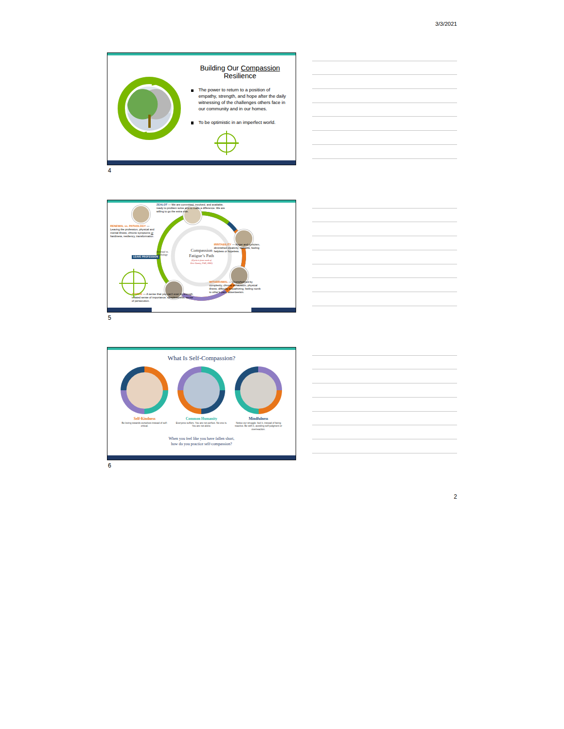3/3/2021
Building Our Compassion Resilience
The power to return to a position of empathy, strength, and hope after the daily witnessing of the challenges others face in our community and in our homes.
To be optimistic in an imperfect world.
4
Compassion
Fatigue’s Path
(Cycle is from work of
Eric Gentry, PhD, 2002)
ZEALOT — We are committed, involved, and available, ready to problem solve and to make a difference. We are willing to go the extra mile.
IRRITABILITY — Anger and cynicism, diminished creativity, sadness, feeling helpless or hopeless.
WITHDRAWAL — Overwhelmed by complexity, chronic exhaustion, physical illness, difficulty empathizing, feeling numb to other’s pain, absenteeism.
ZOMBIE — A sense that you can’t ever do enough, inflated sense of importance, sleeplessness, sense of persecution.
RENEWAL vs. PATHOLOGY — Leaving the profession, physical and mental illness, chronic symptoms or hardiness, resiliency, transformation.
COMPASSION RESILIENCE
LEAVE PROFESSION
Renewal vs.
Pathology
5
What Is Self-Compassion?
Self-Kindness
Be loving towards ourselves instead of self-critical.
Common Humanity
Everyone suffers. You are not perfect. No one is. You are not alone.
Mindfulness
Notice our struggle: feel it, instead of being reactive. Be with it, avoiding self-judgment or overreaction.
When you feel like you have fallen short,
how do you practice self-compassion?
6
2